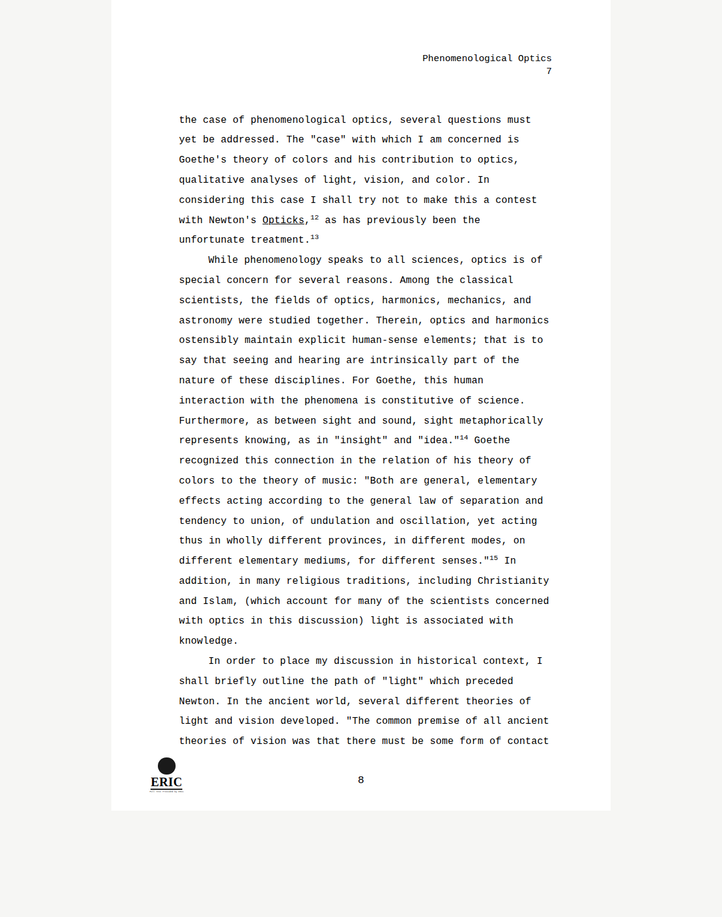Phenomenological Optics 7
the case of phenomenological optics, several questions must yet be addressed. The "case" with which I am concerned is Goethe's theory of colors and his contribution to optics, qualitative analyses of light, vision, and color. In considering this case I shall try not to make this a contest with Newton's Opticks,12 as has previously been the unfortunate treatment.13
While phenomenology speaks to all sciences, optics is of special concern for several reasons. Among the classical scientists, the fields of optics, harmonics, mechanics, and astronomy were studied together. Therein, optics and harmonics ostensibly maintain explicit human-sense elements; that is to say that seeing and hearing are intrinsically part of the nature of these disciplines. For Goethe, this human interaction with the phenomena is constitutive of science. Furthermore, as between sight and sound, sight metaphorically represents knowing, as in "insight" and "idea."14 Goethe recognized this connection in the relation of his theory of colors to the theory of music: "Both are general, elementary effects acting according to the general law of separation and tendency to union, of undulation and oscillation, yet acting thus in wholly different provinces, in different modes, on different elementary mediums, for different senses."15 In addition, in many religious traditions, including Christianity and Islam, (which account for many of the scientists concerned with optics in this discussion) light is associated with knowledge.
In order to place my discussion in historical context, I shall briefly outline the path of "light" which preceded Newton. In the ancient world, several different theories of light and vision developed. "The common premise of all ancient theories of vision was that there must be some form of contact
ERIC
Full Text Provided by ERIC
8